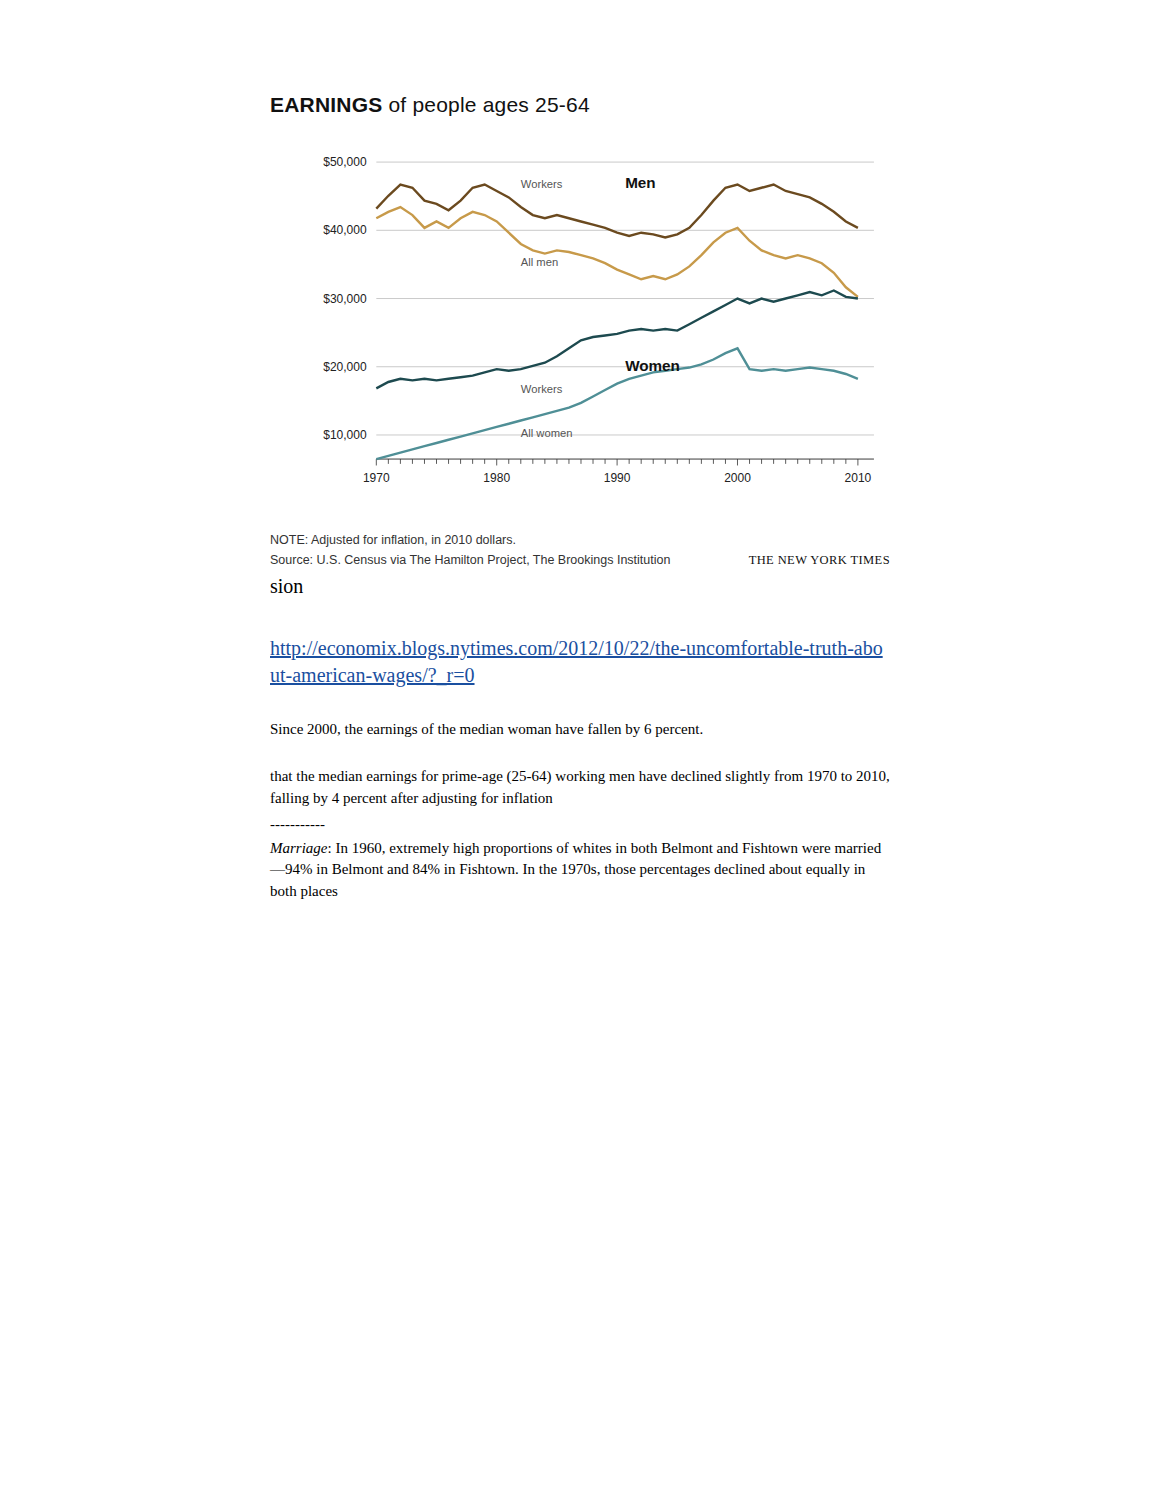EARNINGS of people ages 25-64
$50,000 $40,000 $30,000 $20,000 $10,000 1970 1980 1990 2000 2010 Workers Men All men Women Workers All women
NOTE: Adjusted for inflation, in 2010 dollars.
Source: U.S. Census via The Hamilton Project, The Brookings Institution THE NEW YORK TIMES
sion
http://economix.blogs.nytimes.com/2012/10/22/the-uncomfortable-truth-about-american-wages/?_r=0
Since 2000, the earnings of the median woman have fallen by 6 percent.
that the median earnings for prime-age (25-64) working men have declined slightly from 1970 to 2010, falling by 4 percent after adjusting for inflation
-----------
Marriage: In 1960, extremely high proportions of whites in both Belmont and Fishtown were married—94% in Belmont and 84% in Fishtown. In the 1970s, those percentages declined about equally in both places